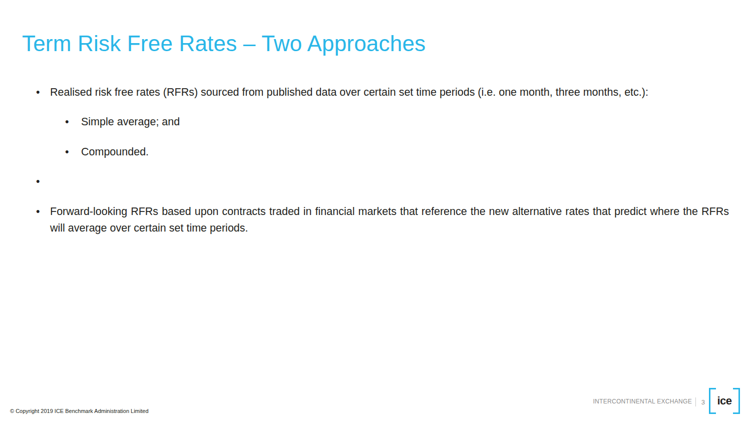Term Risk Free Rates – Two Approaches
Realised risk free rates (RFRs) sourced from published data over certain set time periods (i.e. one month, three months, etc.):
Simple average; and
Compounded.
Forward-looking RFRs based upon contracts traded in financial markets that reference the new alternative rates that predict where the RFRs will average over certain set time periods.
© Copyright 2019 ICE Benchmark Administration Limited
INTERCONTINENTAL EXCHANGE
3
ice